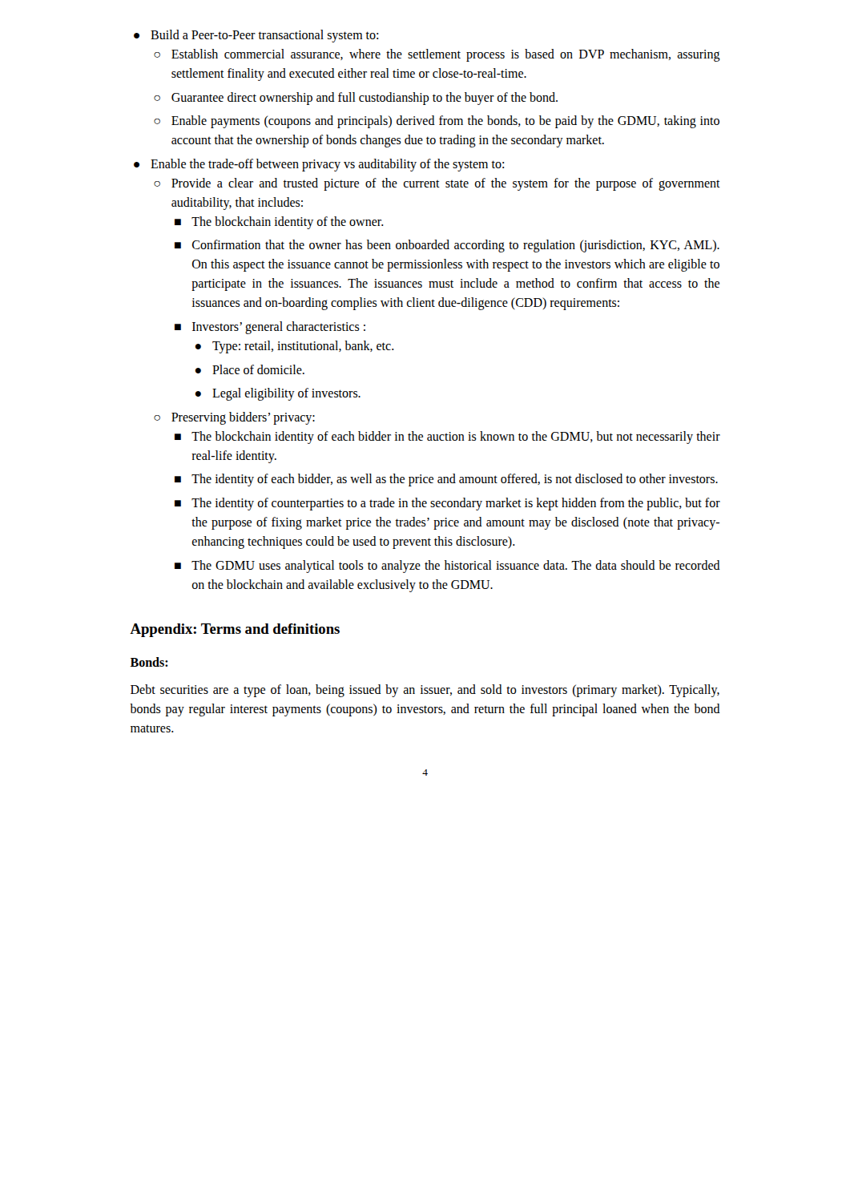Build a Peer-to-Peer transactional system to:
Establish commercial assurance, where the settlement process is based on DVP mechanism, assuring settlement finality and executed either real time or close-to-real-time.
Guarantee direct ownership and full custodianship to the buyer of the bond.
Enable payments (coupons and principals) derived from the bonds, to be paid by the GDMU, taking into account that the ownership of bonds changes due to trading in the secondary market.
Enable the trade-off between privacy vs auditability of the system to:
Provide a clear and trusted picture of the current state of the system for the purpose of government auditability, that includes:
The blockchain identity of the owner.
Confirmation that the owner has been onboarded according to regulation (jurisdiction, KYC, AML). On this aspect the issuance cannot be permissionless with respect to the investors which are eligible to participate in the issuances. The issuances must include a method to confirm that access to the issuances and on-boarding complies with client due-diligence (CDD) requirements:
Investors’ general characteristics :
Type: retail, institutional, bank, etc.
Place of domicile.
Legal eligibility of investors.
Preserving bidders’ privacy:
The blockchain identity of each bidder in the auction is known to the GDMU, but not necessarily their real-life identity.
The identity of each bidder, as well as the price and amount offered, is not disclosed to other investors.
The identity of counterparties to a trade in the secondary market is kept hidden from the public, but for the purpose of fixing market price the trades’ price and amount may be disclosed (note that privacy-enhancing techniques could be used to prevent this disclosure).
The GDMU uses analytical tools to analyze the historical issuance data. The data should be recorded on the blockchain and available exclusively to the GDMU.
Appendix: Terms and definitions
Bonds:
Debt securities are a type of loan, being issued by an issuer, and sold to investors (primary market). Typically, bonds pay regular interest payments (coupons) to investors, and return the full principal loaned when the bond matures.
4